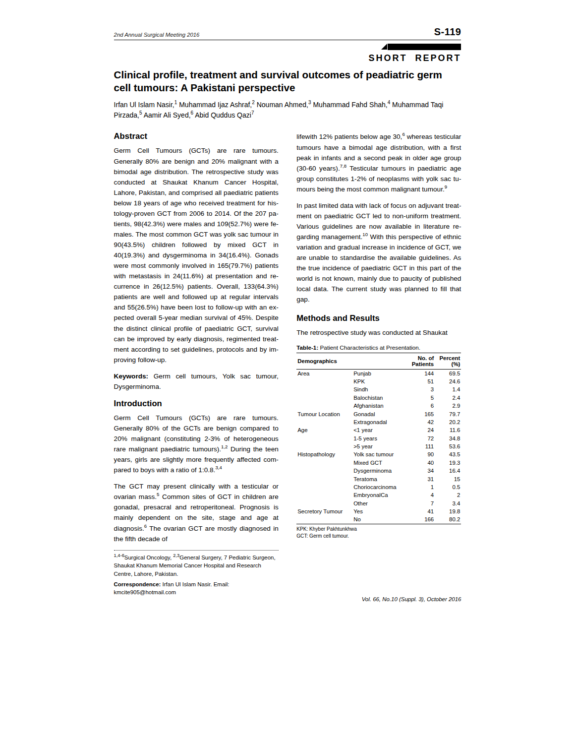2nd Annual Surgical Meeting 2016
S-119
SHORT REPORT
Clinical profile, treatment and survival outcomes of peadiatric germ cell tumours: A Pakistani perspective
Irfan Ul Islam Nasir,1 Muhammad Ijaz Ashraf,2 Nouman Ahmed,3 Muhammad Fahd Shah,4 Muhammad Taqi Pirzada,5 Aamir Ali Syed,6 Abid Quddus Qazi7
Abstract
Germ Cell Tumours (GCTs) are rare tumours. Generally 80% are benign and 20% malignant with a bimodal age distribution. The retrospective study was conducted at Shaukat Khanum Cancer Hospital, Lahore, Pakistan, and comprised all paediatric patients below 18 years of age who received treatment for histology-proven GCT from 2006 to 2014. Of the 207 patients, 98(42.3%) were males and 109(52.7%) were females. The most common GCT was yolk sac tumour in 90(43.5%) children followed by mixed GCT in 40(19.3%) and dysgerminoma in 34(16.4%). Gonads were most commonly involved in 165(79.7%) patients with metastasis in 24(11.6%) at presentation and recurrence in 26(12.5%) patients. Overall, 133(64.3%) patients are well and followed up at regular intervals and 55(26.5%) have been lost to follow-up with an expected overall 5-year median survival of 45%. Despite the distinct clinical profile of paediatric GCT, survival can be improved by early diagnosis, regimented treatment according to set guidelines, protocols and by improving follow-up.
Keywords: Germ cell tumours, Yolk sac tumour, Dysgerminoma.
Introduction
Germ Cell Tumours (GCTs) are rare tumours. Generally 80% of the GCTs are benign compared to 20% malignant (constituting 2-3% of heterogeneous rare malignant paediatric tumours).1,2 During the teen years, girls are slightly more frequently affected compared to boys with a ratio of 1:0.8.3,4
The GCT may present clinically with a testicular or ovarian mass.5 Common sites of GCT in children are gonadal, presacral and retroperitoneal. Prognosis is mainly dependent on the site, stage and age at diagnosis.6 The ovarian GCT are mostly diagnosed in the fifth decade of
1,4-6Surgical Oncology, 2,3General Surgery, 7 Pediatric Surgeon, Shaukat Khanum Memorial Cancer Hospital and Research Centre, Lahore, Pakistan.
Correspondence: Irfan Ul Islam Nasir. Email: kmcite905@hotmail.com
lifewith 12% patients below age 30,6 whereas testicular tumours have a bimodal age distribution, with a first peak in infants and a second peak in older age group (30-60 years).7,8 Testicular tumours in paediatric age group constitutes 1-2% of neoplasms with yolk sac tumours being the most common malignant tumour.9
In past limited data with lack of focus on adjuvant treatment on paediatric GCT led to non-uniform treatment. Various guidelines are now available in literature regarding management.10 With this perspective of ethnic variation and gradual increase in incidence of GCT, we are unable to standardise the available guidelines. As the true incidence of paediatric GCT in this part of the world is not known, mainly due to paucity of published local data. The current study was planned to fill that gap.
Methods and Results
The retrospective study was conducted at Shaukat
Table-1: Patient Characteristics at Presentation.
| Demographics | | No. of Patients | Percent (%) |
| --- | --- | --- | --- |
| Area | Punjab | 144 | 69.5 |
| | KPK | 51 | 24.6 |
| | Sindh | 3 | 1.4 |
| | Balochistan | 5 | 2.4 |
| | Afghanistan | 6 | 2.9 |
| Tumour Location | Gonadal | 165 | 79.7 |
| | Extragonadal | 42 | 20.2 |
| Age | <1 year | 24 | 11.6 |
| | 1-5 years | 72 | 34.8 |
| | >5 year | 111 | 53.6 |
| Histopathology | Yolk sac tumour | 90 | 43.5 |
| | Mixed GCT | 40 | 19.3 |
| | Dysgerminoma | 34 | 16.4 |
| | Teratoma | 31 | 15 |
| | Choriocarcinoma | 1 | 0.5 |
| | EmbryonalCa | 4 | 2 |
| | Other | 7 | 3.4 |
| Secretory Tumour | Yes | 41 | 19.8 |
| | No | 166 | 80.2 |
KPK: Khyber Pakhtunkhwa
GCT: Germ cell tumour.
Vol. 66, No.10 (Suppl. 3), October 2016